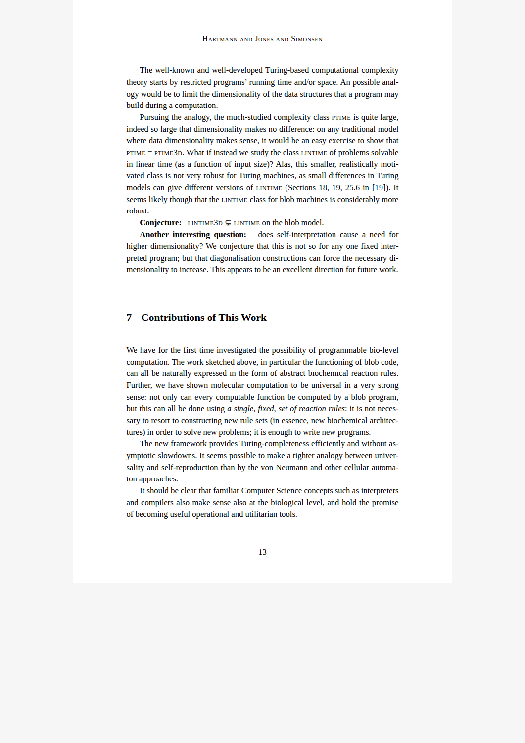Hartmann and Jones and Simonsen
The well-known and well-developed Turing-based computational complexity theory starts by restricted programs’ running time and/or space. An possible analogy would be to limit the dimensionality of the data structures that a program may build during a computation.
Pursuing the analogy, the much-studied complexity class ptime is quite large, indeed so large that dimensionality makes no difference: on any traditional model where data dimensionality makes sense, it would be an easy exercise to show that ptime = ptime3d. What if instead we study the class lintime of problems solvable in linear time (as a function of input size)? Alas, this smaller, realistically motivated class is not very robust for Turing machines, as small differences in Turing models can give different versions of lintime (Sections 18, 19, 25.6 in [19]). It seems likely though that the lintime class for blob machines is considerably more robust.
Conjecture: lintime3d ⊊ lintime on the blob model.
Another interesting question: does self-interpretation cause a need for higher dimensionality? We conjecture that this is not so for any one fixed interpreted program; but that diagonalisation constructions can force the necessary dimensionality to increase. This appears to be an excellent direction for future work.
7 Contributions of This Work
We have for the first time investigated the possibility of programmable bio-level computation. The work sketched above, in particular the functioning of blob code, can all be naturally expressed in the form of abstract biochemical reaction rules. Further, we have shown molecular computation to be universal in a very strong sense: not only can every computable function be computed by a blob program, but this can all be done using a single, fixed, set of reaction rules: it is not necessary to resort to constructing new rule sets (in essence, new biochemical architectures) in order to solve new problems; it is enough to write new programs.
The new framework provides Turing-completeness efficiently and without asymptotic slowdowns. It seems possible to make a tighter analogy between universality and self-reproduction than by the von Neumann and other cellular automaton approaches.
It should be clear that familiar Computer Science concepts such as interpreters and compilers also make sense also at the biological level, and hold the promise of becoming useful operational and utilitarian tools.
13